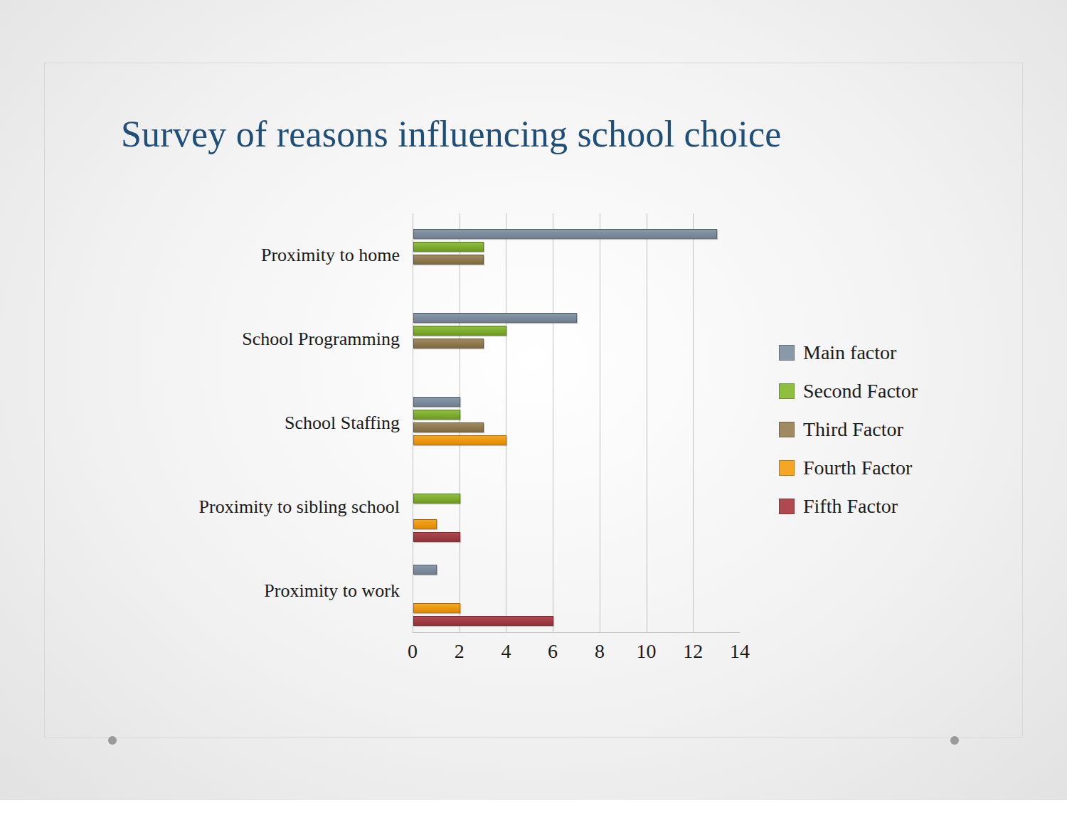Survey of reasons influencing school choice
Proximity to home
School Programming
School Staffing
Proximity to sibling school
Proximity to work
0 2 4 6 8 10 12 14
Main factor
Second Factor
Third Factor
Fourth Factor
Fifth Factor